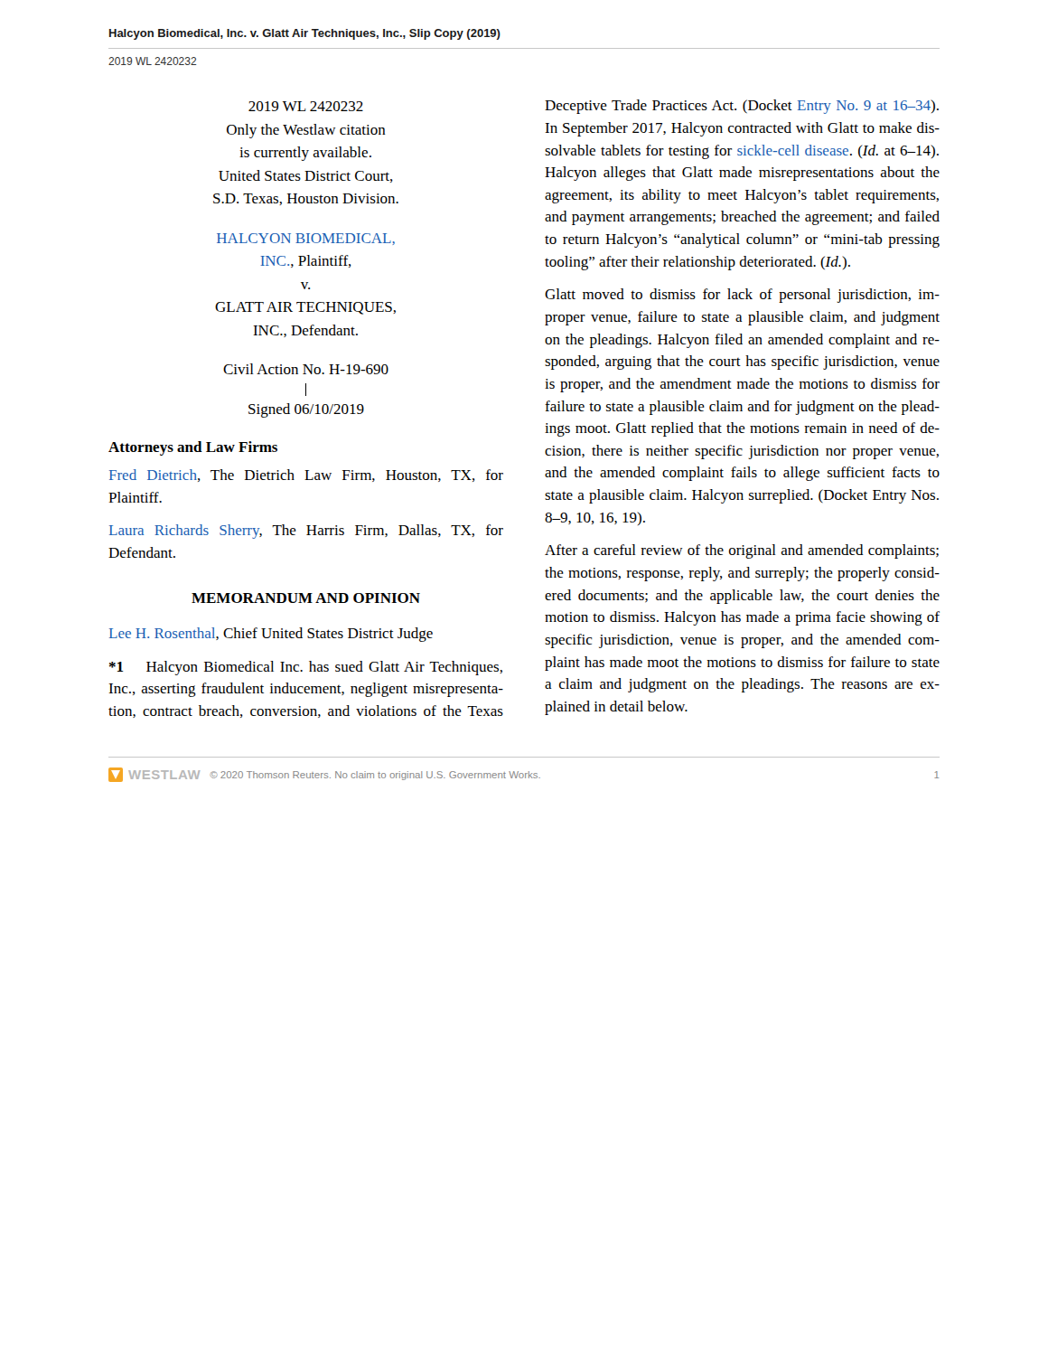Halcyon Biomedical, Inc. v. Glatt Air Techniques, Inc., Slip Copy (2019)
2019 WL 2420232
2019 WL 2420232
Only the Westlaw citation
is currently available.
United States District Court,
S.D. Texas, Houston Division.
HALCYON BIOMEDICAL,
INC., Plaintiff,
v.
GLATT AIR TECHNIQUES,
INC., Defendant.
Civil Action No. H-19-690
Signed 06/10/2019
Attorneys and Law Firms
Fred Dietrich, The Dietrich Law Firm, Houston, TX, for Plaintiff.
Laura Richards Sherry, The Harris Firm, Dallas, TX, for Defendant.
MEMORANDUM AND OPINION
Lee H. Rosenthal, Chief United States District Judge
*1 Halcyon Biomedical Inc. has sued Glatt Air Techniques, Inc., asserting fraudulent inducement, negligent misrepresentation, contract breach, conversion, and violations of the Texas Deceptive Trade Practices Act. (Docket Entry No. 9 at 16–34). In September 2017, Halcyon contracted with Glatt to make dissolvable tablets for testing for sickle-cell disease. (Id. at 6–14). Halcyon alleges that Glatt made misrepresentations about the agreement, its ability to meet Halcyon’s tablet requirements, and payment arrangements; breached the agreement; and failed to return Halcyon’s “analytical column” or “mini-tab pressing tooling” after their relationship deteriorated. (Id.).
Glatt moved to dismiss for lack of personal jurisdiction, improper venue, failure to state a plausible claim, and judgment on the pleadings. Halcyon filed an amended complaint and responded, arguing that the court has specific jurisdiction, venue is proper, and the amendment made the motions to dismiss for failure to state a plausible claim and for judgment on the pleadings moot. Glatt replied that the motions remain in need of decision, there is neither specific jurisdiction nor proper venue, and the amended complaint fails to allege sufficient facts to state a plausible claim. Halcyon surreplied. (Docket Entry Nos. 8–9, 10, 16, 19).
After a careful review of the original and amended complaints; the motions, response, reply, and surreply; the properly considered documents; and the applicable law, the court denies the motion to dismiss. Halcyon has made a prima facie showing of specific jurisdiction, venue is proper, and the amended complaint has made moot the motions to dismiss for failure to state a claim and judgment on the pleadings. The reasons are explained in detail below.
WESTLAW © 2020 Thomson Reuters. No claim to original U.S. Government Works. 1